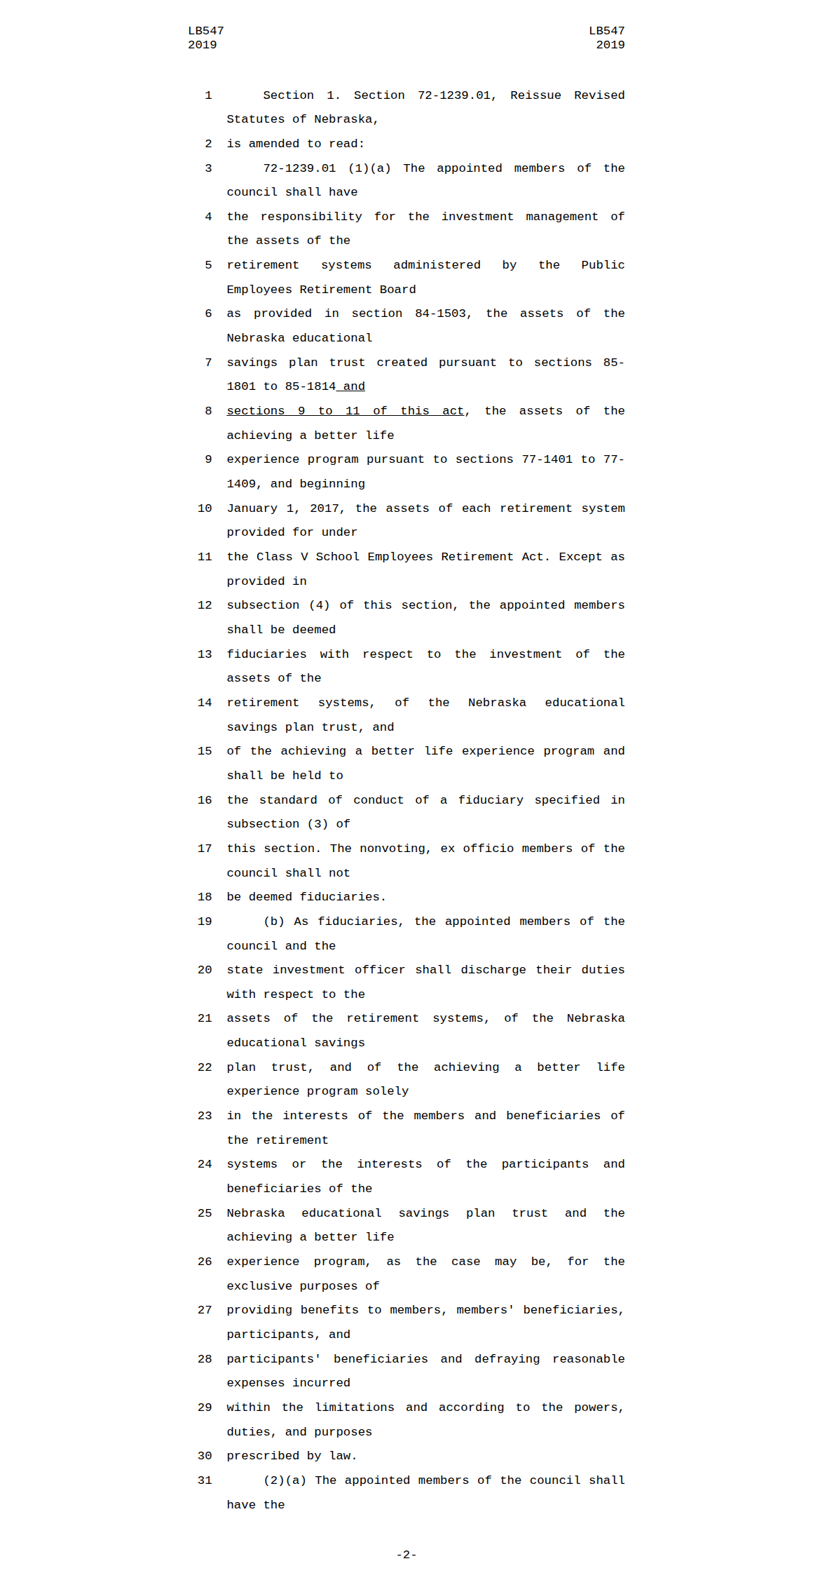LB547
2019
LB547
2019
Section 1. Section 72-1239.01, Reissue Revised Statutes of Nebraska,
is amended to read:
72-1239.01 (1)(a) The appointed members of the council shall have
the responsibility for the investment management of the assets of the
retirement systems administered by the Public Employees Retirement Board
as provided in section 84-1503, the assets of the Nebraska educational
savings plan trust created pursuant to sections 85-1801 to 85-1814 and
sections 9 to 11 of this act, the assets of the achieving a better life
experience program pursuant to sections 77-1401 to 77-1409, and beginning
January 1, 2017, the assets of each retirement system provided for under
the Class V School Employees Retirement Act. Except as provided in
subsection (4) of this section, the appointed members shall be deemed
fiduciaries with respect to the investment of the assets of the
retirement systems, of the Nebraska educational savings plan trust, and
of the achieving a better life experience program and shall be held to
the standard of conduct of a fiduciary specified in subsection (3) of
this section. The nonvoting, ex officio members of the council shall not
be deemed fiduciaries.
(b) As fiduciaries, the appointed members of the council and the
state investment officer shall discharge their duties with respect to the
assets of the retirement systems, of the Nebraska educational savings
plan trust, and of the achieving a better life experience program solely
in the interests of the members and beneficiaries of the retirement
systems or the interests of the participants and beneficiaries of the
Nebraska educational savings plan trust and the achieving a better life
experience program, as the case may be, for the exclusive purposes of
providing benefits to members, members' beneficiaries, participants, and
participants' beneficiaries and defraying reasonable expenses incurred
within the limitations and according to the powers, duties, and purposes
prescribed by law.
(2)(a) The appointed members of the council shall have the
-2-